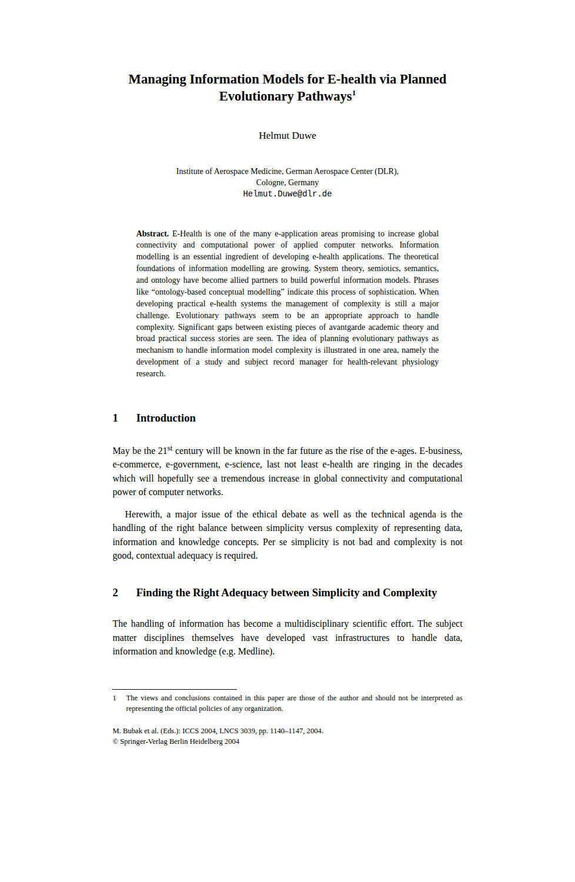Managing Information Models for E-health via Planned Evolutionary Pathways1
Helmut Duwe
Institute of Aerospace Medicine, German Aerospace Center (DLR),
Cologne, Germany
Helmut.Duwe@dlr.de
Abstract. E-Health is one of the many e-application areas promising to increase global connectivity and computational power of applied computer networks. Information modelling is an essential ingredient of developing e-health applications. The theoretical foundations of information modelling are growing. System theory, semiotics, semantics, and ontology have become allied partners to build powerful information models. Phrases like “ontology-based conceptual modelling” indicate this process of sophistication. When developing practical e-health systems the management of complexity is still a major challenge. Evolutionary pathways seem to be an appropriate approach to handle complexity. Significant gaps between existing pieces of avantgarde academic theory and broad practical success stories are seen. The idea of planning evolutionary pathways as mechanism to handle information model complexity is illustrated in one area, namely the development of a study and subject record manager for health-relevant physiology research.
1 Introduction
May be the 21st century will be known in the far future as the rise of the e-ages. E-business, e-commerce, e-government, e-science, last not least e-health are ringing in the decades which will hopefully see a tremendous increase in global connectivity and computational power of computer networks.
Herewith, a major issue of the ethical debate as well as the technical agenda is the handling of the right balance between simplicity versus complexity of representing data, information and knowledge concepts. Per se simplicity is not bad and complexity is not good, contextual adequacy is required.
2 Finding the Right Adequacy between Simplicity and Complexity
The handling of information has become a multidisciplinary scientific effort. The subject matter disciplines themselves have developed vast infrastructures to handle data, information and knowledge (e.g. Medline).
1
The views and conclusions contained in this paper are those of the author and should not be interpreted as representing the official policies of any organization.
M. Bubak et al. (Eds.): ICCS 2004, LNCS 3039, pp. 1140–1147, 2004.
© Springer-Verlag Berlin Heidelberg 2004